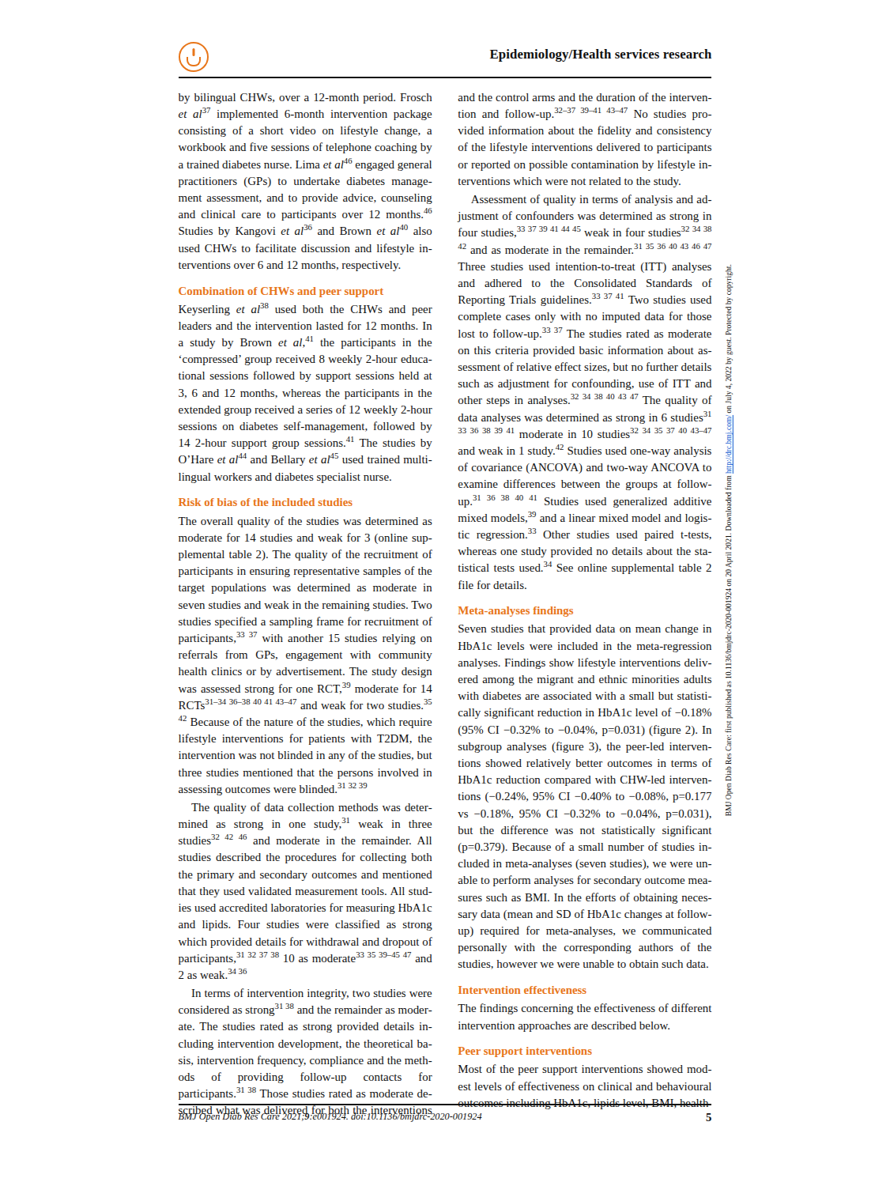BMJ Open Diab Res Care: first published as 10.1136/bmjdrc-2020-001924 on 20 April 2021. Downloaded from http://drc.bmj.com/ on July 4, 2022 by guest. Protected by copyright.
Epidemiology/Health services research
by bilingual CHWs, over a 12-month period. Frosch et al37 implemented 6-month intervention package consisting of a short video on lifestyle change, a workbook and five sessions of telephone coaching by a trained diabetes nurse. Lima et al46 engaged general practitioners (GPs) to undertake diabetes management assessment, and to provide advice, counseling and clinical care to participants over 12 months.46 Studies by Kangovi et al36 and Brown et al40 also used CHWs to facilitate discussion and lifestyle interventions over 6 and 12 months, respectively.
Combination of CHWs and peer support
Keyserling et al38 used both the CHWs and peer leaders and the intervention lasted for 12 months. In a study by Brown et al,41 the participants in the ‘compressed’ group received 8 weekly 2-hour educational sessions followed by support sessions held at 3, 6 and 12 months, whereas the participants in the extended group received a series of 12 weekly 2-hour sessions on diabetes self-management, followed by 14 2-hour support group sessions.41 The studies by O’Hare et al44 and Bellary et al45 used trained multilingual workers and diabetes specialist nurse.
Risk of bias of the included studies
The overall quality of the studies was determined as moderate for 14 studies and weak for 3 (online supplemental table 2). The quality of the recruitment of participants in ensuring representative samples of the target populations was determined as moderate in seven studies and weak in the remaining studies. Two studies specified a sampling frame for recruitment of participants,33 37 with another 15 studies relying on referrals from GPs, engagement with community health clinics or by advertisement. The study design was assessed strong for one RCT,39 moderate for 14 RCTs31–34 36–38 40 41 43–47 and weak for two studies.35 42 Because of the nature of the studies, which require lifestyle interventions for patients with T2DM, the intervention was not blinded in any of the studies, but three studies mentioned that the persons involved in assessing outcomes were blinded.31 32 39
The quality of data collection methods was determined as strong in one study,31 weak in three studies32 42 46 and moderate in the remainder. All studies described the procedures for collecting both the primary and secondary outcomes and mentioned that they used validated measurement tools. All studies used accredited laboratories for measuring HbA1c and lipids. Four studies were classified as strong which provided details for withdrawal and dropout of participants,31 32 37 38 10 as moderate33 35 39–45 47 and 2 as weak.34 36
In terms of intervention integrity, two studies were considered as strong31 38 and the remainder as moderate. The studies rated as strong provided details including intervention development, the theoretical basis, intervention frequency, compliance and the methods of providing follow-up contacts for participants.31 38 Those studies rated as moderate described what was delivered for both the interventions and the control arms and the duration of the intervention and follow-up.32–37 39–41 43–47 No studies provided information about the fidelity and consistency of the lifestyle interventions delivered to participants or reported on possible contamination by lifestyle interventions which were not related to the study.
Assessment of quality in terms of analysis and adjustment of confounders was determined as strong in four studies,33 37 39 41 44 45 weak in four studies32 34 38 42 and as moderate in the remainder.31 35 36 40 43 46 47 Three studies used intention-to-treat (ITT) analyses and adhered to the Consolidated Standards of Reporting Trials guidelines.33 37 41 Two studies used complete cases only with no imputed data for those lost to follow-up.33 37 The studies rated as moderate on this criteria provided basic information about assessment of relative effect sizes, but no further details such as adjustment for confounding, use of ITT and other steps in analyses.32 34 38 40 43 47 The quality of data analyses was determined as strong in 6 studies31 33 36 38 39 41 moderate in 10 studies32 34 35 37 40 43–47 and weak in 1 study.42 Studies used one-way analysis of covariance (ANCOVA) and two-way ANCOVA to examine differences between the groups at follow-up.31 36 38 40 41 Studies used generalized additive mixed models,39 and a linear mixed model and logistic regression.33 Other studies used paired t-tests, whereas one study provided no details about the statistical tests used.34 See online supplemental table 2 file for details.
Meta-analyses findings
Seven studies that provided data on mean change in HbA1c levels were included in the meta-regression analyses. Findings show lifestyle interventions delivered among the migrant and ethnic minorities adults with diabetes are associated with a small but statistically significant reduction in HbA1c level of −0.18% (95% CI −0.32% to −0.04%, p=0.031) (figure 2). In subgroup analyses (figure 3), the peer-led interventions showed relatively better outcomes in terms of HbA1c reduction compared with CHW-led interventions (−0.24%, 95% CI −0.40% to −0.08%, p=0.177 vs −0.18%, 95% CI −0.32% to −0.04%, p=0.031), but the difference was not statistically significant (p=0.379). Because of a small number of studies included in meta-analyses (seven studies), we were unable to perform analyses for secondary outcome measures such as BMI. In the efforts of obtaining necessary data (mean and SD of HbA1c changes at follow-up) required for meta-analyses, we communicated personally with the corresponding authors of the studies, however we were unable to obtain such data.
Intervention effectiveness
The findings concerning the effectiveness of different intervention approaches are described below.
Peer support interventions
Most of the peer support interventions showed modest levels of effectiveness on clinical and behavioural outcomes including HbA1c, lipids level, BMI, health
BMJ Open Diab Res Care 2021;9:e001924. doi:10.1136/bmjdrc-2020-001924
5